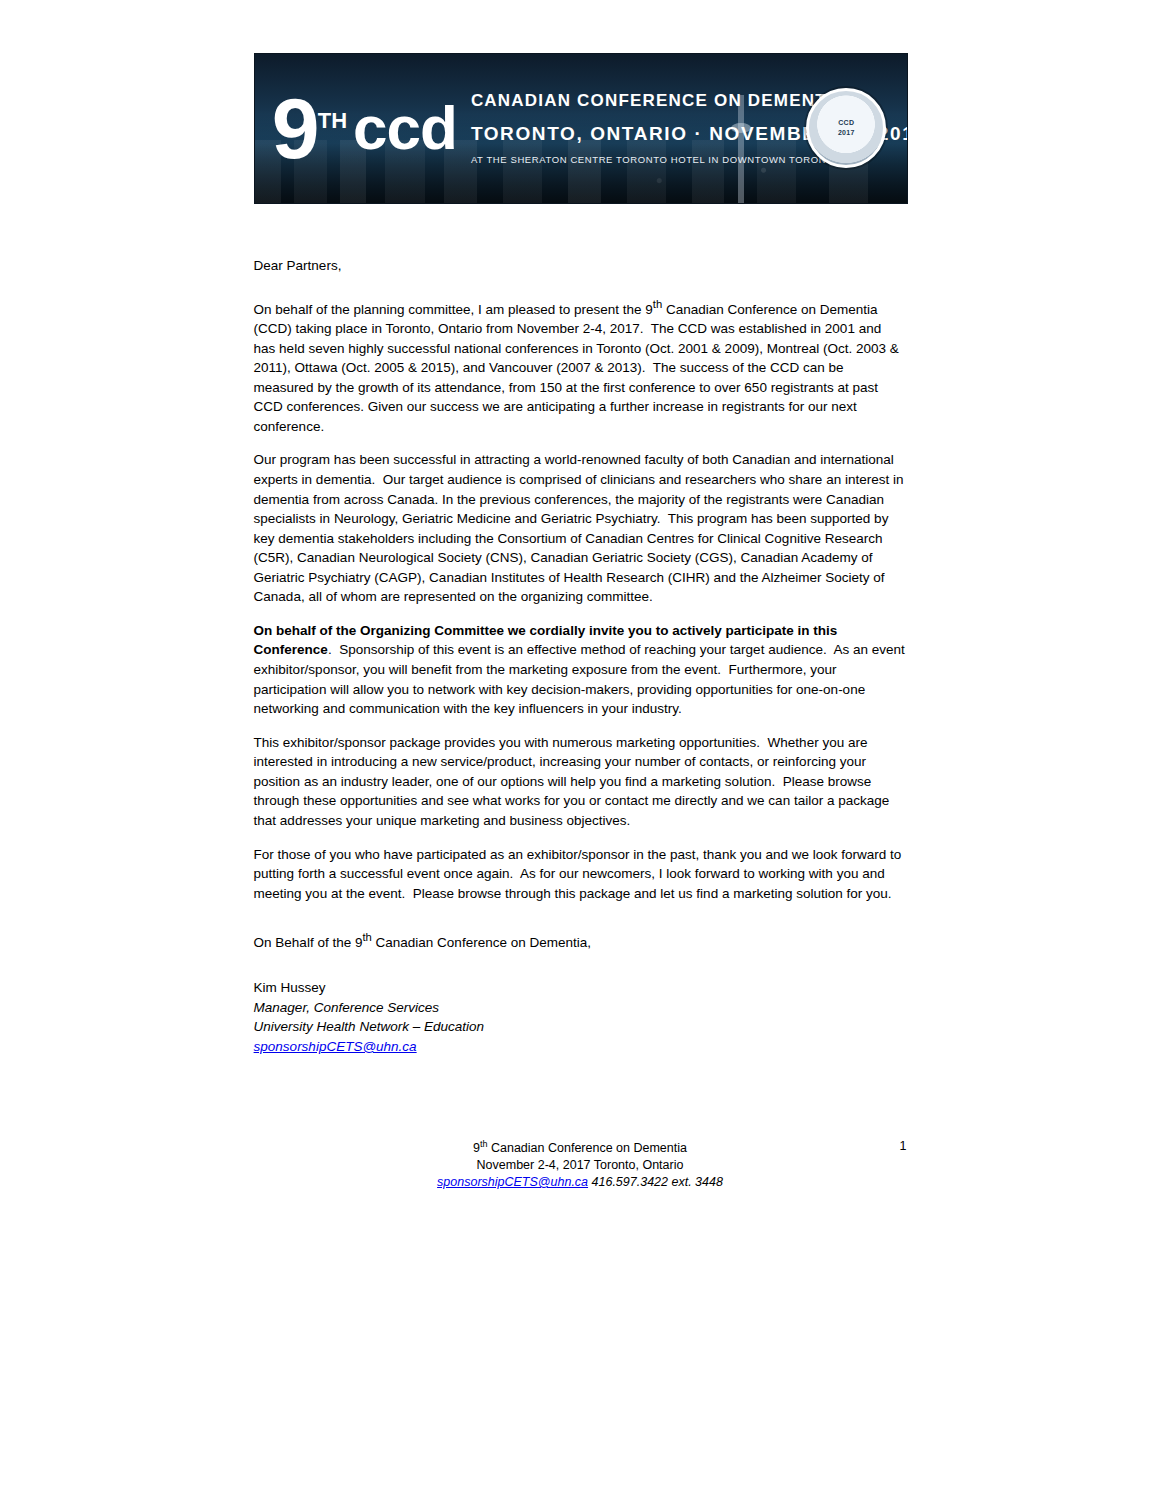9TH
ccd
CANADIAN CONFERENCE ON DEMENTIA
TORONTO, ONTARIO · NOVEMBER 2-4 2017
AT THE SHERATON CENTRE TORONTO HOTEL IN DOWNTOWN TORONTO
CCD
2017
Dear Partners,
On behalf of the planning committee, I am pleased to present the 9th Canadian Conference on Dementia (CCD) taking place in Toronto, Ontario from November 2-4, 2017. The CCD was established in 2001 and has held seven highly successful national conferences in Toronto (Oct. 2001 & 2009), Montreal (Oct. 2003 & 2011), Ottawa (Oct. 2005 & 2015), and Vancouver (2007 & 2013). The success of the CCD can be measured by the growth of its attendance, from 150 at the first conference to over 650 registrants at past CCD conferences. Given our success we are anticipating a further increase in registrants for our next conference.
Our program has been successful in attracting a world-renowned faculty of both Canadian and international experts in dementia. Our target audience is comprised of clinicians and researchers who share an interest in dementia from across Canada. In the previous conferences, the majority of the registrants were Canadian specialists in Neurology, Geriatric Medicine and Geriatric Psychiatry. This program has been supported by key dementia stakeholders including the Consortium of Canadian Centres for Clinical Cognitive Research (C5R), Canadian Neurological Society (CNS), Canadian Geriatric Society (CGS), Canadian Academy of Geriatric Psychiatry (CAGP), Canadian Institutes of Health Research (CIHR) and the Alzheimer Society of Canada, all of whom are represented on the organizing committee.
On behalf of the Organizing Committee we cordially invite you to actively participate in this Conference. Sponsorship of this event is an effective method of reaching your target audience. As an event exhibitor/sponsor, you will benefit from the marketing exposure from the event. Furthermore, your participation will allow you to network with key decision-makers, providing opportunities for one-on-one networking and communication with the key influencers in your industry.
This exhibitor/sponsor package provides you with numerous marketing opportunities. Whether you are interested in introducing a new service/product, increasing your number of contacts, or reinforcing your position as an industry leader, one of our options will help you find a marketing solution. Please browse through these opportunities and see what works for you or contact me directly and we can tailor a package that addresses your unique marketing and business objectives.
For those of you who have participated as an exhibitor/sponsor in the past, thank you and we look forward to putting forth a successful event once again. As for our newcomers, I look forward to working with you and meeting you at the event. Please browse through this package and let us find a marketing solution for you.
On Behalf of the 9th Canadian Conference on Dementia,
Kim Hussey
Manager, Conference Services
University Health Network – Education
sponsorshipCETS@uhn.ca
1
9th Canadian Conference on Dementia
November 2-4, 2017 Toronto, Ontario
sponsorshipCETS@uhn.ca 416.597.3422 ext. 3448